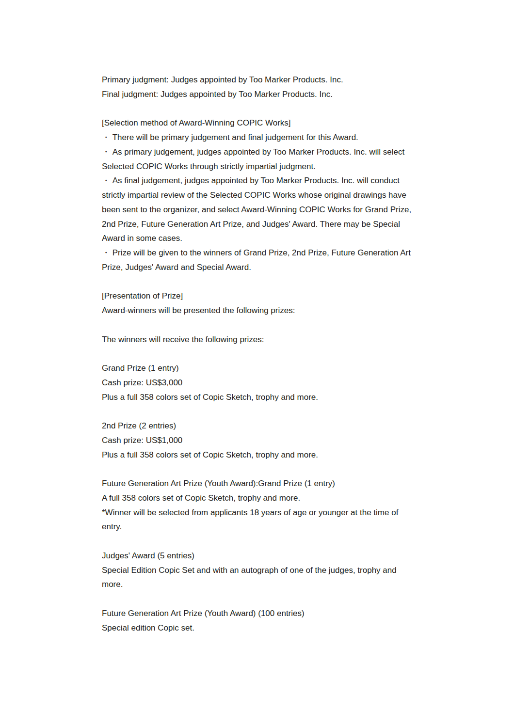Primary judgment: Judges appointed by Too Marker Products. Inc.
Final judgment: Judges appointed by Too Marker Products. Inc.
[Selection method of Award-Winning COPIC Works]
・ There will be primary judgement and final judgement for this Award.
・ As primary judgement, judges appointed by Too Marker Products. Inc. will select Selected COPIC Works through strictly impartial judgment.
・ As final judgement, judges appointed by Too Marker Products. Inc. will conduct strictly impartial review of the Selected COPIC Works whose original drawings have been sent to the organizer, and select Award-Winning COPIC Works for Grand Prize, 2nd Prize, Future Generation Art Prize, and Judges' Award. There may be Special Award in some cases.
・ Prize will be given to the winners of Grand Prize, 2nd Prize, Future Generation Art Prize, Judges' Award and Special Award.
[Presentation of Prize]
Award-winners will be presented the following prizes:
The winners will receive the following prizes:
Grand Prize (1 entry)
Cash prize: US$3,000
Plus a full 358 colors set of Copic Sketch, trophy and more.
2nd Prize (2 entries)
Cash prize: US$1,000
Plus a full 358 colors set of Copic Sketch, trophy and more.
Future Generation Art Prize (Youth Award):Grand Prize (1 entry)
A full 358 colors set of Copic Sketch, trophy and more.
*Winner will be selected from applicants 18 years of age or younger at the time of entry.
Judges' Award (5 entries)
Special Edition Copic Set and with an autograph of one of the judges, trophy and more.
Future Generation Art Prize (Youth Award) (100 entries)
Special edition Copic set.